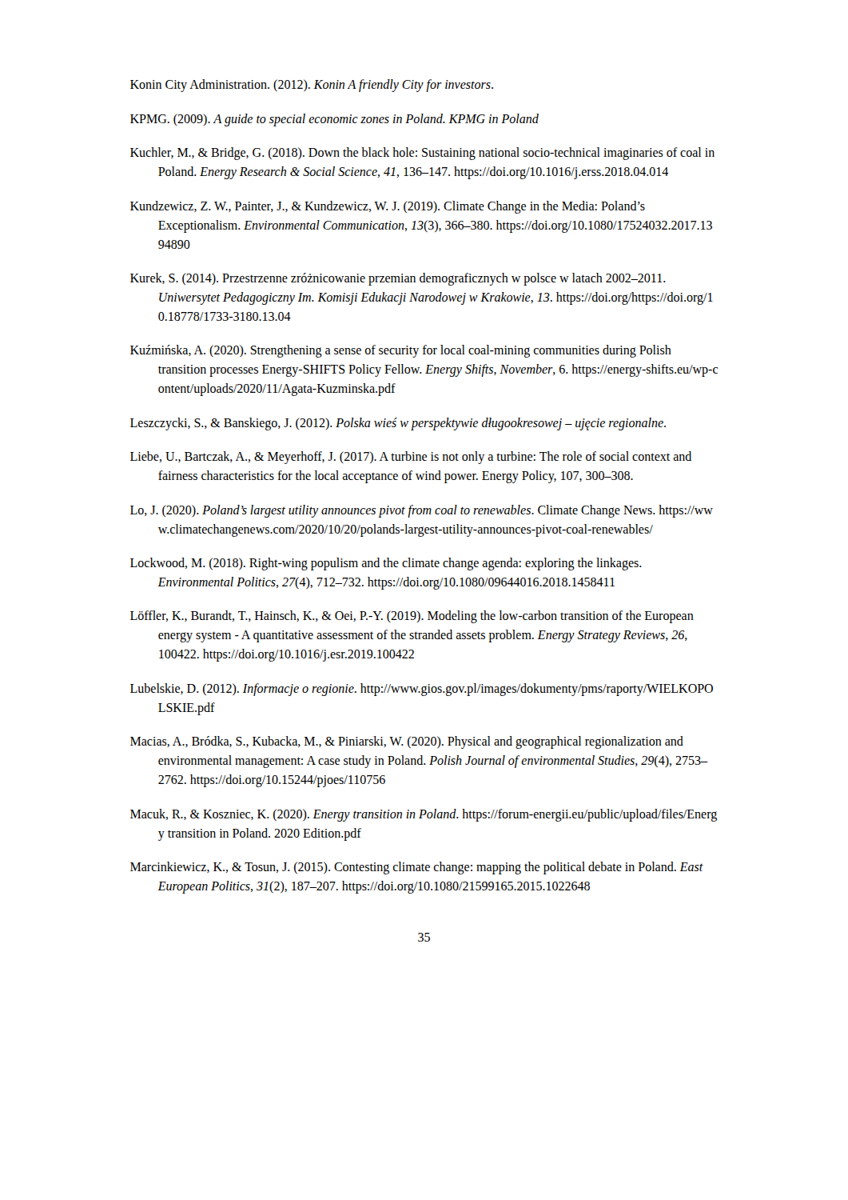Konin City Administration. (2012). Konin A friendly City for investors.
KPMG. (2009). A guide to special economic zones in Poland. KPMG in Poland
Kuchler, M., & Bridge, G. (2018). Down the black hole: Sustaining national socio-technical imaginaries of coal in Poland. Energy Research & Social Science, 41, 136–147. https://doi.org/10.1016/j.erss.2018.04.014
Kundzewicz, Z. W., Painter, J., & Kundzewicz, W. J. (2019). Climate Change in the Media: Poland’s Exceptionalism. Environmental Communication, 13(3), 366–380. https://doi.org/10.1080/17524032.2017.1394890
Kurek, S. (2014). Przestrzenne zróżnicowanie przemian demograficznych w polsce w latach 2002–2011. Uniwersytet Pedagogiczny Im. Komisji Edukacji Narodowej w Krakowie, 13. https://doi.org/https://doi.org/10.18778/1733-3180.13.04
Kuźmińska, A. (2020). Strengthening a sense of security for local coal-mining communities during Polish transition processes Energy-SHIFTS Policy Fellow. Energy Shifts, November, 6. https://energy-shifts.eu/wp-content/uploads/2020/11/Agata-Kuzminska.pdf
Leszczycki, S., & Banskiego, J. (2012). Polska wieś w perspektywie długookresowej – ujęcie regionalne.
Liebe, U., Bartczak, A., & Meyerhoff, J. (2017). A turbine is not only a turbine: The role of social context and fairness characteristics for the local acceptance of wind power. Energy Policy, 107, 300–308.
Lo, J. (2020). Poland’s largest utility announces pivot from coal to renewables. Climate Change News. https://www.climatechangenews.com/2020/10/20/polands-largest-utility-announces-pivot-coal-renewables/
Lockwood, M. (2018). Right-wing populism and the climate change agenda: exploring the linkages. Environmental Politics, 27(4), 712–732. https://doi.org/10.1080/09644016.2018.1458411
Löffler, K., Burandt, T., Hainsch, K., & Oei, P.-Y. (2019). Modeling the low-carbon transition of the European energy system - A quantitative assessment of the stranded assets problem. Energy Strategy Reviews, 26, 100422. https://doi.org/10.1016/j.esr.2019.100422
Lubelskie, D. (2012). Informacje o regionie. http://www.gios.gov.pl/images/dokumenty/pms/raporty/WIELKOPOLSKIE.pdf
Macias, A., Bródka, S., Kubacka, M., & Piniarski, W. (2020). Physical and geographical regionalization and environmental management: A case study in Poland. Polish Journal of environmental Studies, 29(4), 2753–2762. https://doi.org/10.15244/pjoes/110756
Macuk, R., & Koszniec, K. (2020). Energy transition in Poland. https://forum-energii.eu/public/upload/files/Energy transition in Poland. 2020 Edition.pdf
Marcinkiewicz, K., & Tosun, J. (2015). Contesting climate change: mapping the political debate in Poland. East European Politics, 31(2), 187–207. https://doi.org/10.1080/21599165.2015.1022648
35